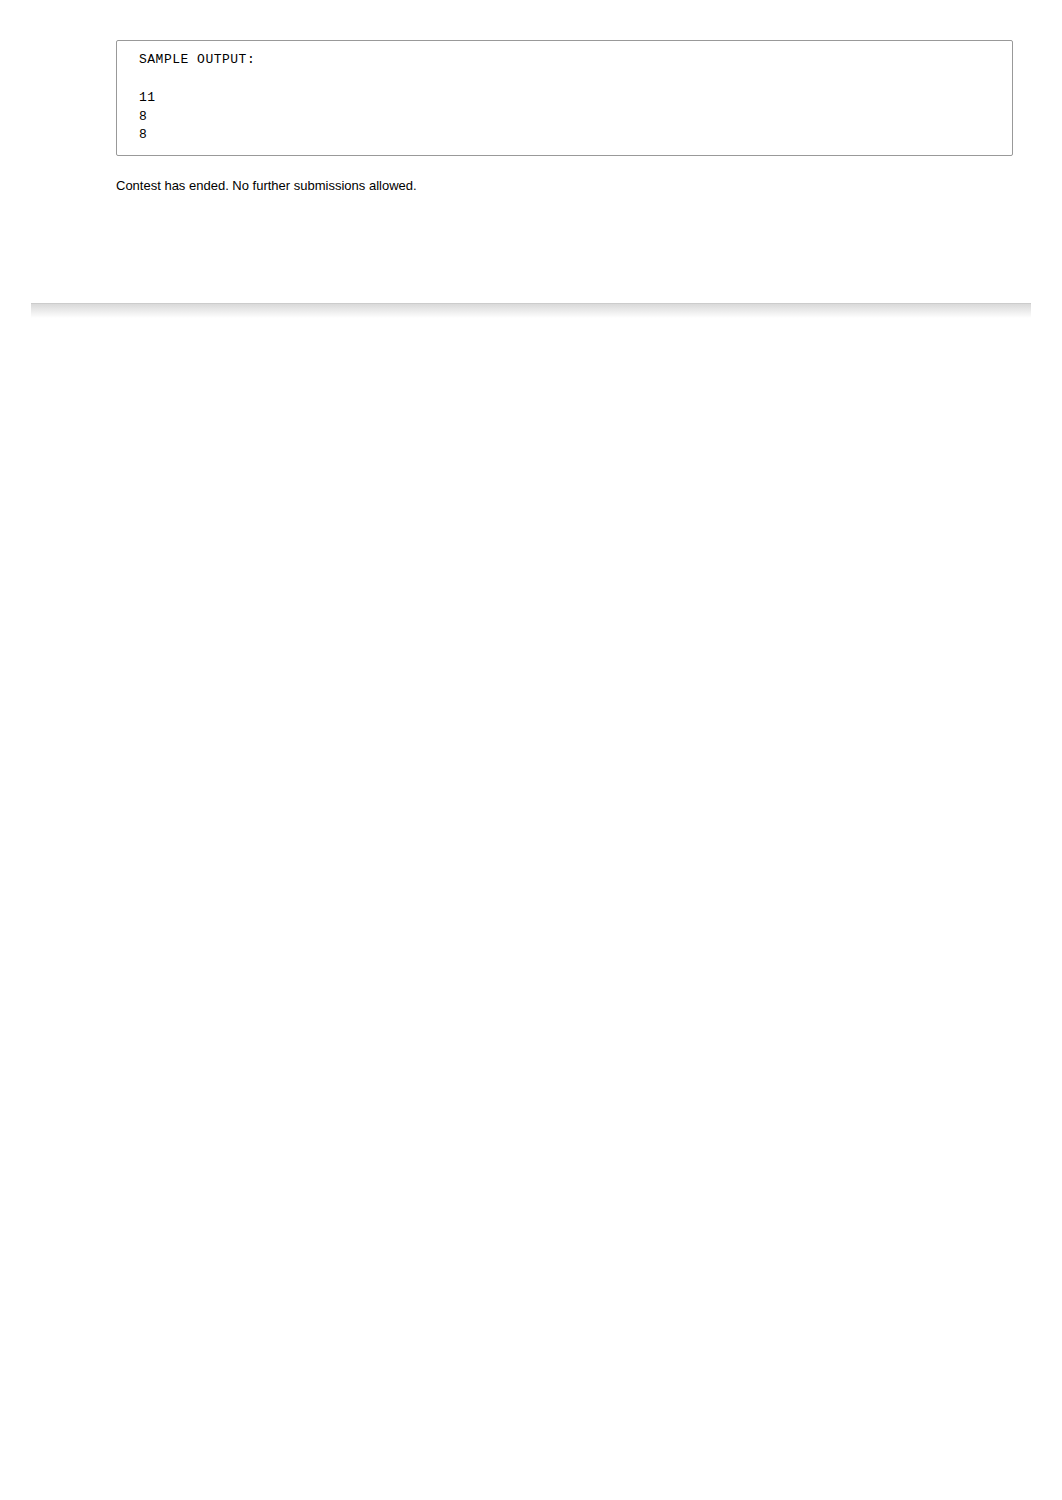SAMPLE OUTPUT:

11
8
8
Contest has ended. No further submissions allowed.